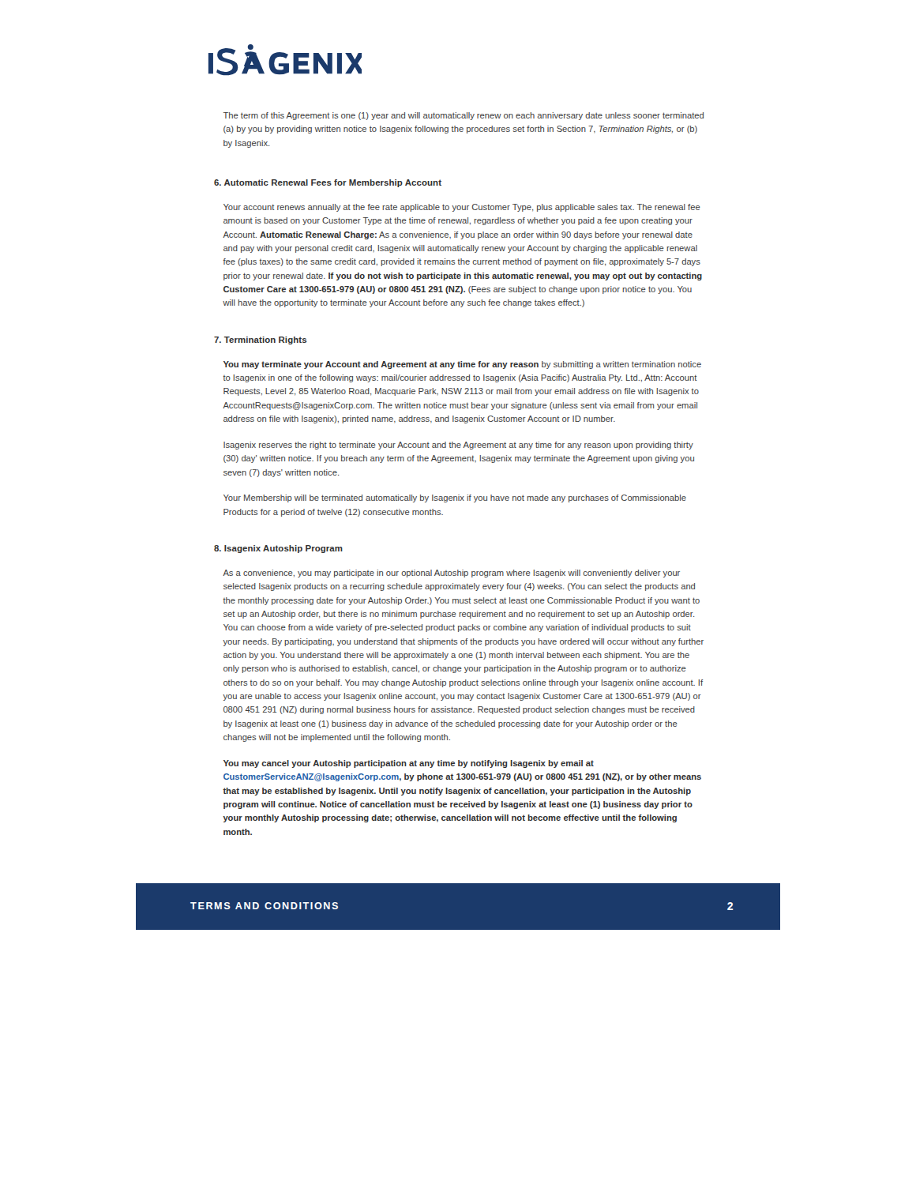®
The term of this Agreement is one (1) year and will automatically renew on each anniversary date unless sooner terminated (a) by you by providing written notice to Isagenix following the procedures set forth in Section 7, Termination Rights, or (b) by Isagenix.
6. Automatic Renewal Fees for Membership Account
Your account renews annually at the fee rate applicable to your Customer Type, plus applicable sales tax. The renewal fee amount is based on your Customer Type at the time of renewal, regardless of whether you paid a fee upon creating your Account. Automatic Renewal Charge: As a convenience, if you place an order within 90 days before your renewal date and pay with your personal credit card, Isagenix will automatically renew your Account by charging the applicable renewal fee (plus taxes) to the same credit card, provided it remains the current method of payment on file, approximately 5-7 days prior to your renewal date. If you do not wish to participate in this automatic renewal, you may opt out by contacting Customer Care at 1300-651-979 (AU) or 0800 451 291 (NZ). (Fees are subject to change upon prior notice to you. You will have the opportunity to terminate your Account before any such fee change takes effect.)
7. Termination Rights
You may terminate your Account and Agreement at any time for any reason by submitting a written termination notice to Isagenix in one of the following ways: mail/courier addressed to Isagenix (Asia Pacific) Australia Pty. Ltd., Attn: Account Requests, Level 2, 85 Waterloo Road, Macquarie Park, NSW 2113 or mail from your email address on file with Isagenix to AccountRequests@IsagenixCorp.com. The written notice must bear your signature (unless sent via email from your email address on file with Isagenix), printed name, address, and Isagenix Customer Account or ID number.
Isagenix reserves the right to terminate your Account and the Agreement at any time for any reason upon providing thirty (30) day' written notice. If you breach any term of the Agreement, Isagenix may terminate the Agreement upon giving you seven (7) days' written notice.
Your Membership will be terminated automatically by Isagenix if you have not made any purchases of Commissionable Products for a period of twelve (12) consecutive months.
8. Isagenix Autoship Program
As a convenience, you may participate in our optional Autoship program where Isagenix will conveniently deliver your selected Isagenix products on a recurring schedule approximately every four (4) weeks. (You can select the products and the monthly processing date for your Autoship Order.) You must select at least one Commissionable Product if you want to set up an Autoship order, but there is no minimum purchase requirement and no requirement to set up an Autoship order. You can choose from a wide variety of pre-selected product packs or combine any variation of individual products to suit your needs. By participating, you understand that shipments of the products you have ordered will occur without any further action by you. You understand there will be approximately a one (1) month interval between each shipment. You are the only person who is authorised to establish, cancel, or change your participation in the Autoship program or to authorize others to do so on your behalf. You may change Autoship product selections online through your Isagenix online account. If you are unable to access your Isagenix online account, you may contact Isagenix Customer Care at 1300-651-979 (AU) or 0800 451 291 (NZ) during normal business hours for assistance. Requested product selection changes must be received by Isagenix at least one (1) business day in advance of the scheduled processing date for your Autoship order or the changes will not be implemented until the following month.
You may cancel your Autoship participation at any time by notifying Isagenix by email at CustomerServiceANZ@IsagenixCorp.com, by phone at 1300-651-979 (AU) or 0800 451 291 (NZ), or by other means that may be established by Isagenix. Until you notify Isagenix of cancellation, your participation in the Autoship program will continue. Notice of cancellation must be received by Isagenix at least one (1) business day prior to your monthly Autoship processing date; otherwise, cancellation will not become effective until the following month.
TERMS AND CONDITIONS 2